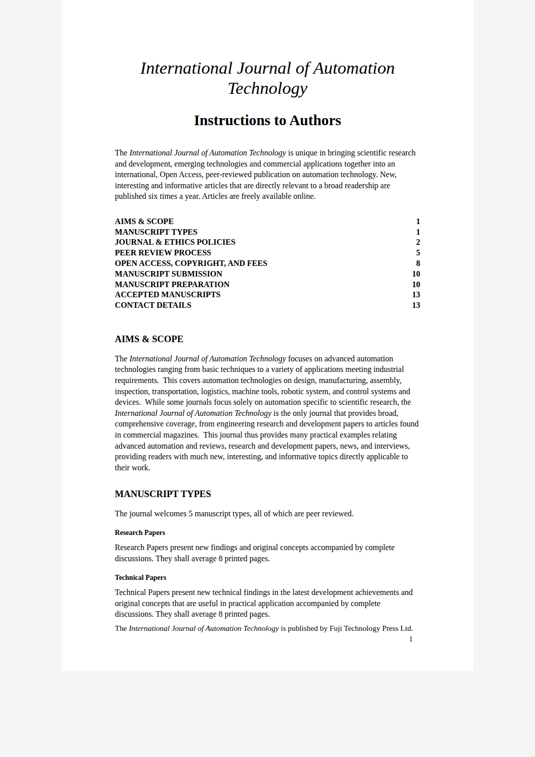International Journal of Automation Technology
Instructions to Authors
The International Journal of Automation Technology is unique in bringing scientific research and development, emerging technologies and commercial applications together into an international, Open Access, peer-reviewed publication on automation technology. New, interesting and informative articles that are directly relevant to a broad readership are published six times a year. Articles are freely available online.
| AIMS & SCOPE | 1 |
| MANUSCRIPT TYPES | 1 |
| JOURNAL & ETHICS POLICIES | 2 |
| PEER REVIEW PROCESS | 5 |
| OPEN ACCESS, COPYRIGHT, AND FEES | 8 |
| MANUSCRIPT SUBMISSION | 10 |
| MANUSCRIPT PREPARATION | 10 |
| ACCEPTED MANUSCRIPTS | 13 |
| CONTACT DETAILS | 13 |
AIMS & SCOPE
The International Journal of Automation Technology focuses on advanced automation technologies ranging from basic techniques to a variety of applications meeting industrial requirements. This covers automation technologies on design, manufacturing, assembly, inspection, transportation, logistics, machine tools, robotic system, and control systems and devices. While some journals focus solely on automation specific to scientific research, the International Journal of Automation Technology is the only journal that provides broad, comprehensive coverage, from engineering research and development papers to articles found in commercial magazines. This journal thus provides many practical examples relating advanced automation and reviews, research and development papers, news, and interviews, providing readers with much new, interesting, and informative topics directly applicable to their work.
MANUSCRIPT TYPES
The journal welcomes 5 manuscript types, all of which are peer reviewed.
Research Papers
Research Papers present new findings and original concepts accompanied by complete discussions. They shall average 8 printed pages.
Technical Papers
Technical Papers present new technical findings in the latest development achievements and original concepts that are useful in practical application accompanied by complete discussions. They shall average 8 printed pages.
The International Journal of Automation Technology is published by Fuji Technology Press Ltd.1